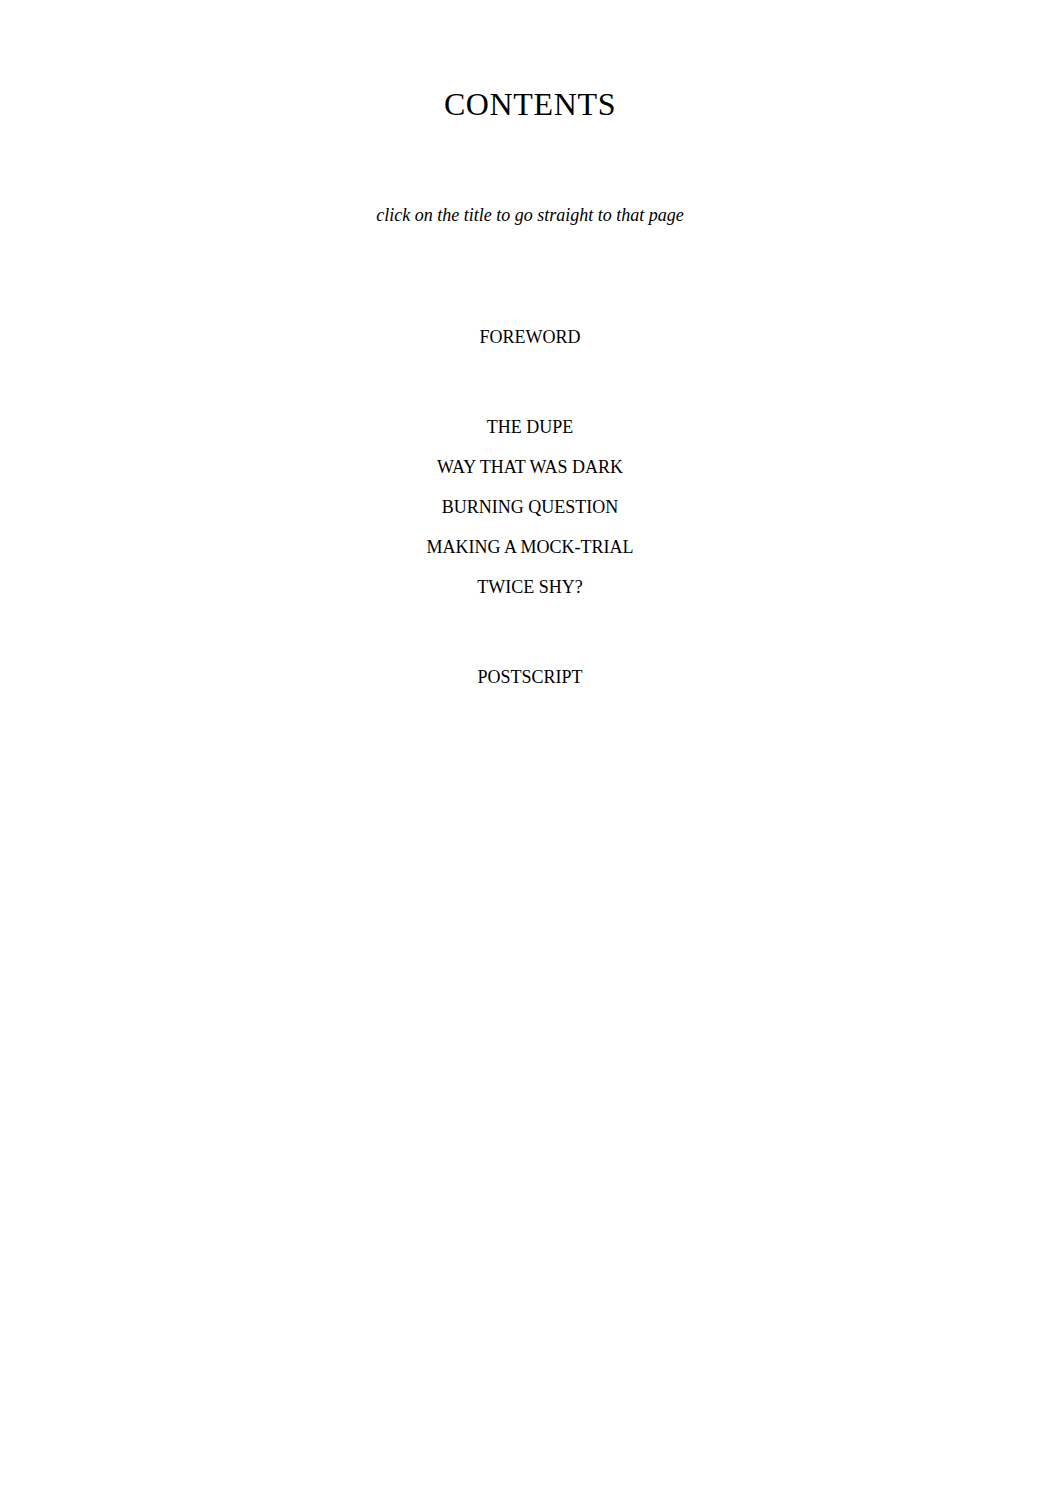CONTENTS
click on the title to go straight to that page
FOREWORD
THE DUPE
WAY THAT WAS DARK
BURNING QUESTION
MAKING A MOCK-TRIAL
TWICE SHY?
POSTSCRIPT